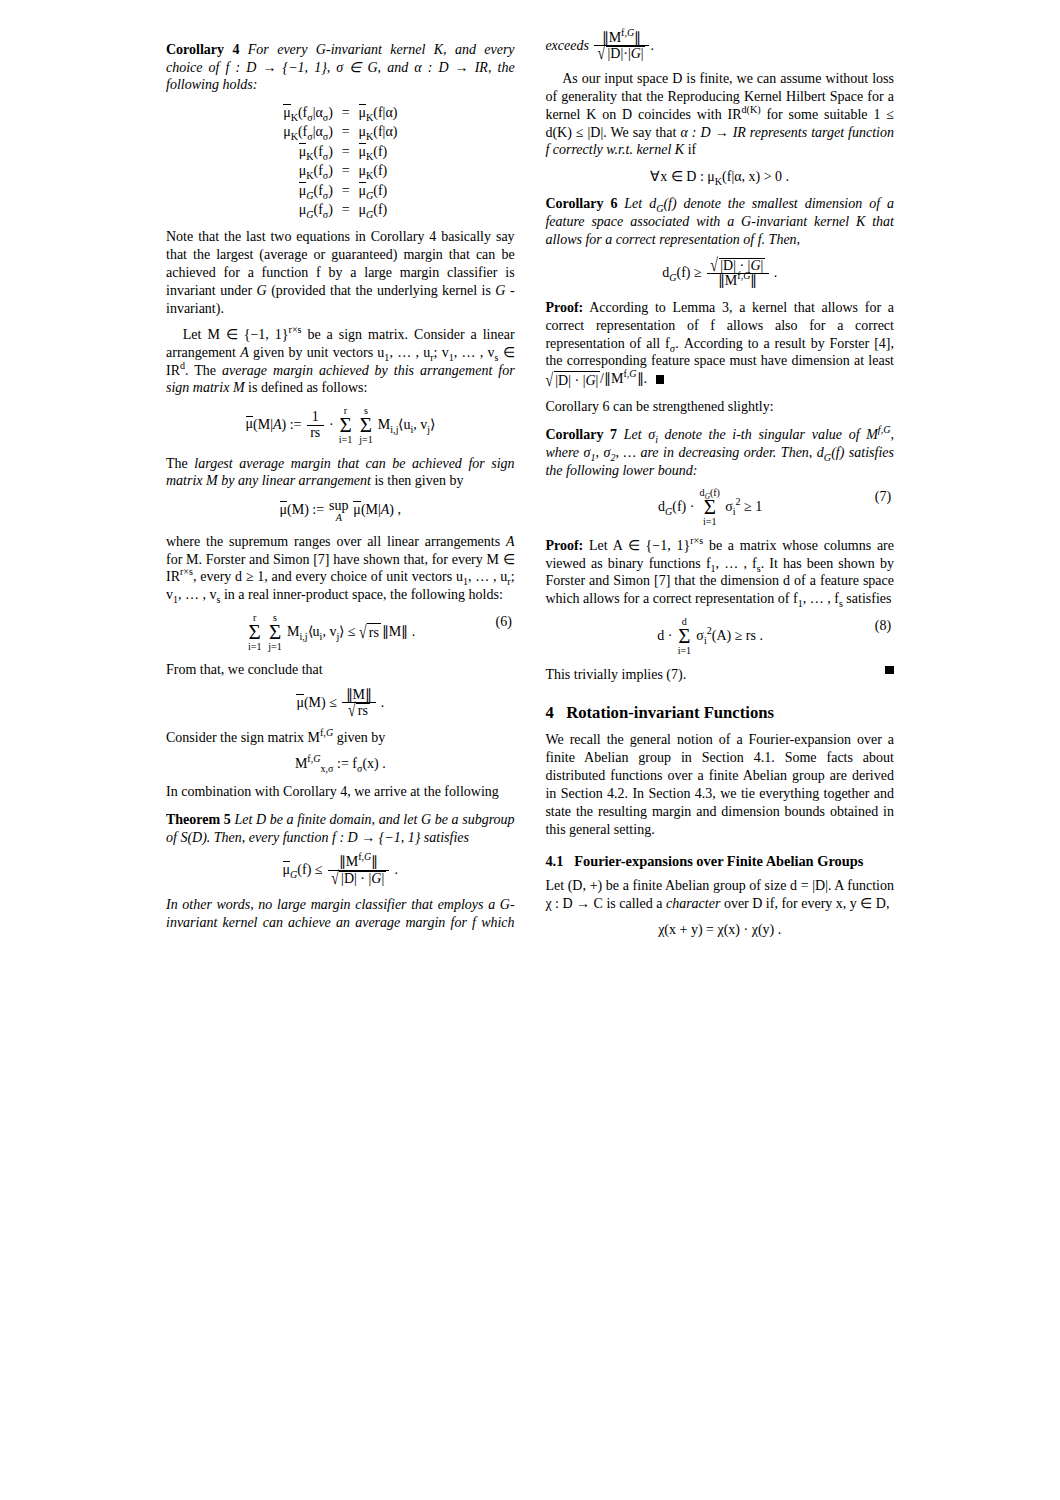Corollary 4 For every G-invariant kernel K, and every choice of f : D → {−1, 1}, σ ∈ G, and α : D → IR, the following holds:
| μ K (f σ /α σ ) | = | μ K (f/α) |
| μ K (f σ /α σ ) | = | μ K (f/α) |
| μ K (f σ ) | = | μ K (f) |
| μ K (f σ ) | = | μ K (f) |
| μ G (f σ ) | = | μ G (f) |
| μ G (f σ ) | = | μ G (f) |
Note that the last two equations in Corollary 4 basically say that the largest (average or guaranteed) margin that can be achieved for a function f by a large margin classifier is invariant under G (provided that the underlying kernel is G -invariant).
Let M ∈ {−1, 1}r×s be a sign matrix. Consider a linear arrangement A given by unit vectors u1, … , ur; v1, … , vs ∈ IRd. The average margin achieved by this arrangement for sign matrix M is defined as follows:
μ(M|A) := 1 rs · rΣi=1 sΣj=1 Mi,j⟨ui, vj⟩
The largest average margin that can be achieved for sign matrix M by any linear arrangement is then given by
μ(M) := sup A μ(M|A) ,
where the supremum ranges over all linear arrangements A for M. Forster and Simon [7] have shown that, for every M ∈ IRr×s, every d ≥ 1, and every choice of unit vectors u1, … , ur; v1, … , vs in a real inner-product space, the following holds:
(6)
rΣi=1 sΣj=1 Mi,j⟨ui, vj⟩ ≤ √rs ∥M∥ .
From that, we conclude that
μ(M) ≤ ∥M∥√rs .
Consider the sign matrix Mf,G given by
Mf,Gx,σ := fσ(x) .
In combination with Corollary 4, we arrive at the following
Theorem 5 Let D be a finite domain, and let G be a subgroup of S(D). Then, every function f : D → {−1, 1} satisfies
μG(f) ≤ ∥Mf,G∥√|D| · |G| .
In other words, no large margin classifier that employs a G-invariant kernel can achieve an average margin for f which exceeds ∥Mf,G∥√|D|·|G|.
As our input space D is finite, we can assume without loss of generality that the Reproducing Kernel Hilbert Space for a kernel K on D coincides with IRd(K) for some suitable 1 ≤ d(K) ≤ |D|. We say that α : D → IR represents target function f correctly w.r.t. kernel K if
∀x ∈ D : μK(f|α, x) > 0 .
Corollary 6 Let dG(f) denote the smallest dimension of a feature space associated with a G-invariant kernel K that allows for a correct representation of f. Then,
dG(f) ≥ √|D| · |G|∥Mf,G∥ .
Proof: According to Lemma 3, a kernel that allows for a correct representation of f allows also for a correct representation of all fσ. According to a result by Forster [4], the corresponding feature space must have dimension at least √|D| · |G|/∥Mf,G∥.
Corollary 6 can be strengthened slightly:
Corollary 7 Let σi denote the i-th singular value of Mf,G, where σ1, σ2, … are in decreasing order. Then, dG(f) satisfies the following lower bound:
(7)
dG(f) · dG(f) Σi=1 σi2 ≥ 1
Proof: Let A ∈ {−1, 1}r×s be a matrix whose columns are viewed as binary functions f1, … , fs. It has been shown by Forster and Simon [7] that the dimension d of a feature space which allows for a correct representation of f1, … , fs satisfies
(8)
d · dΣi=1 σi2(A) ≥ rs .
This trivially implies (7).
4 Rotation-invariant Functions
We recall the general notion of a Fourier-expansion over a finite Abelian group in Section 4.1. Some facts about distributed functions over a finite Abelian group are derived in Section 4.2. In Section 4.3, we tie everything together and state the resulting margin and dimension bounds obtained in this general setting.
4.1 Fourier-expansions over Finite Abelian Groups
Let (D, +) be a finite Abelian group of size d = |D|. A function χ : D → C is called a character over D if, for every x, y ∈ D,
χ(x + y) = χ(x) · χ(y) .